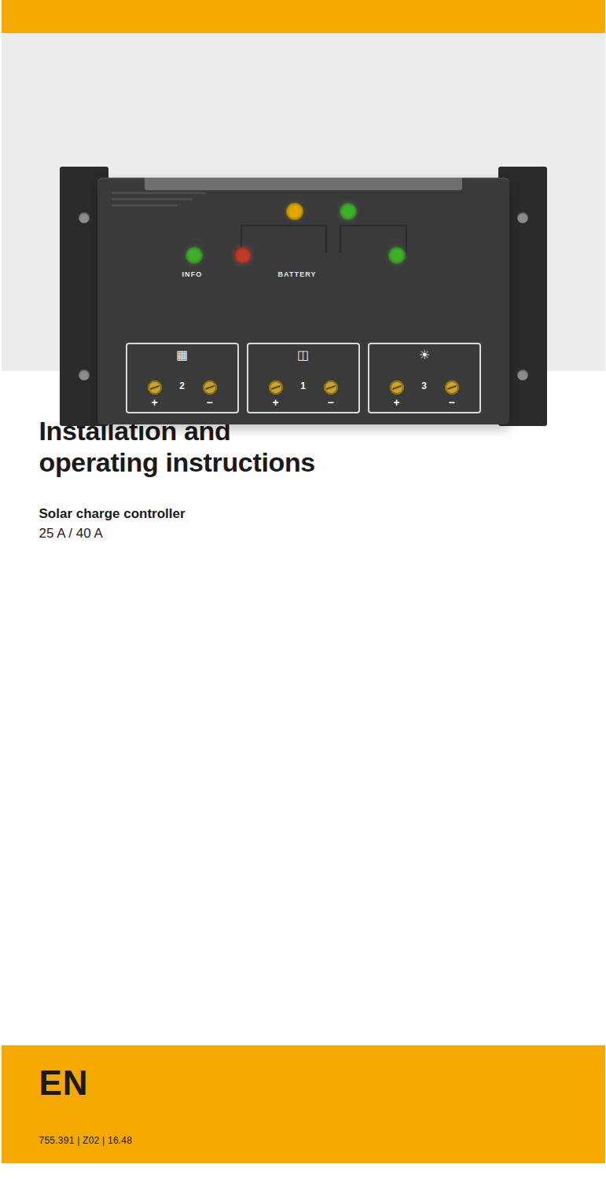INFO
BATTERY
▦
2
+−
◫
1
+−
☀
3
+−
Installation and
operating instructions
Solar charge controller 25 A / 40 A
EN
755.391 | Z02 | 16.48